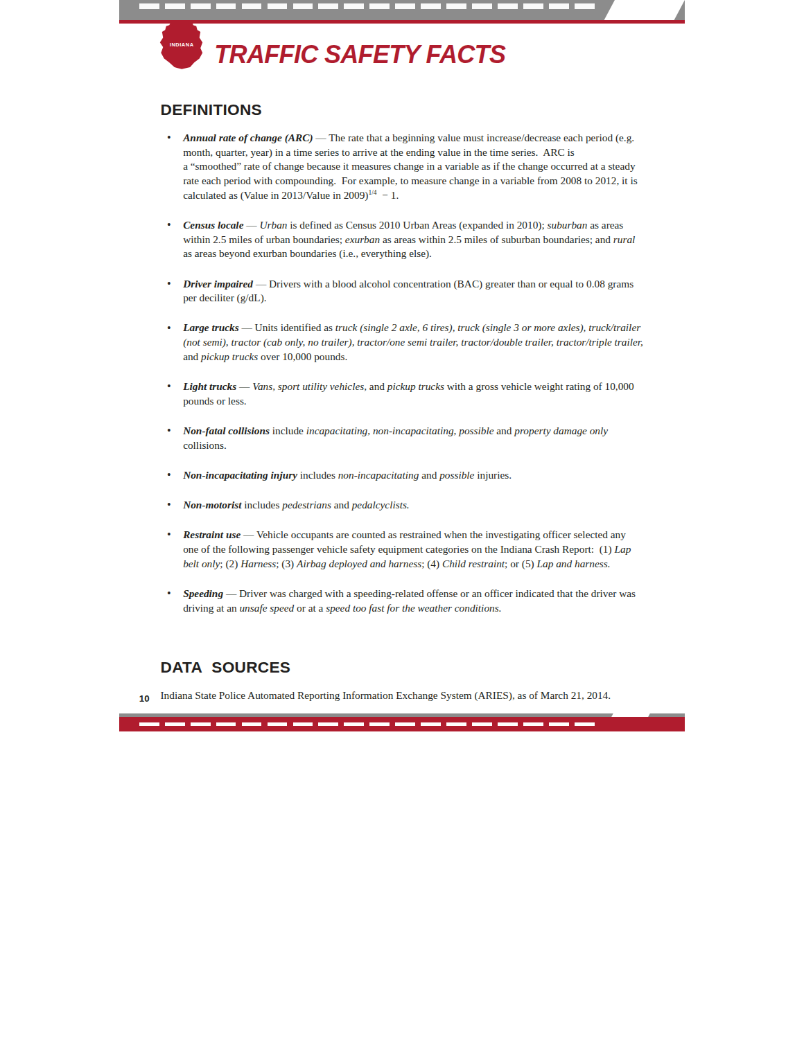INDIANA
TRAFFIC SAFETY FACTS
DEFINITIONS
Annual rate of change (ARC) — The rate that a beginning value must increase/decrease each period (e.g. month, quarter, year) in a time series to arrive at the ending value in the time series. ARC is a “smoothed” rate of change because it measures change in a variable as if the change occurred at a steady rate each period with compounding. For example, to measure change in a variable from 2008 to 2012, it is calculated as (Value in 2013/Value in 2009)1/4 − 1.
Census locale — Urban is defined as Census 2010 Urban Areas (expanded in 2010); suburban as areas within 2.5 miles of urban boundaries; exurban as areas within 2.5 miles of suburban boundaries; and rural as areas beyond exurban boundaries (i.e., everything else).
Driver impaired — Drivers with a blood alcohol concentration (BAC) greater than or equal to 0.08 grams per deciliter (g/dL).
Large trucks — Units identified as truck (single 2 axle, 6 tires), truck (single 3 or more axles), truck/trailer (not semi), tractor (cab only, no trailer), tractor/one semi trailer, tractor/double trailer, tractor/triple trailer, and pickup trucks over 10,000 pounds.
Light trucks — Vans, sport utility vehicles, and pickup trucks with a gross vehicle weight rating of 10,000 pounds or less.
Non-fatal collisions include incapacitating, non-incapacitating, possible and property damage only collisions.
Non-incapacitating injury includes non-incapacitating and possible injuries.
Non-motorist includes pedestrians and pedalcyclists.
Restraint use — Vehicle occupants are counted as restrained when the investigating officer selected any one of the following passenger vehicle safety equipment categories on the Indiana Crash Report: (1) Lap belt only; (2) Harness; (3) Airbag deployed and harness; (4) Child restraint; or (5) Lap and harness.
Speeding — Driver was charged with a speeding-related offense or an officer indicated that the driver was driving at an unsafe speed or at a speed too fast for the weather conditions.
DATA SOURCES
Indiana State Police Automated Reporting Information Exchange System (ARIES), as of March 21, 2014.
10